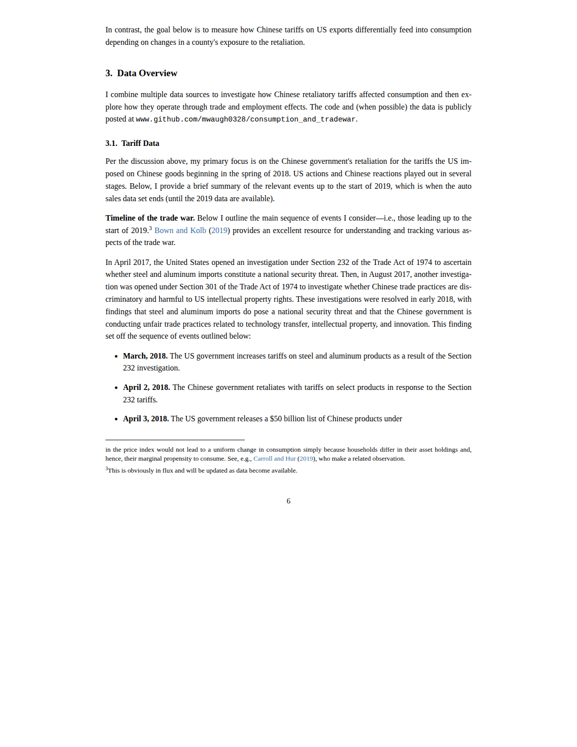In contrast, the goal below is to measure how Chinese tariffs on US exports differentially feed into consumption depending on changes in a county's exposure to the retaliation.
3. Data Overview
I combine multiple data sources to investigate how Chinese retaliatory tariffs affected consumption and then explore how they operate through trade and employment effects. The code and (when possible) the data is publicly posted at www.github.com/mwaugh0328/consumption_and_tradewar.
3.1. Tariff Data
Per the discussion above, my primary focus is on the Chinese government's retaliation for the tariffs the US imposed on Chinese goods beginning in the spring of 2018. US actions and Chinese reactions played out in several stages. Below, I provide a brief summary of the relevant events up to the start of 2019, which is when the auto sales data set ends (until the 2019 data are available).
Timeline of the trade war. Below I outline the main sequence of events I consider—i.e., those leading up to the start of 2019.3 Bown and Kolb (2019) provides an excellent resource for understanding and tracking various aspects of the trade war.
In April 2017, the United States opened an investigation under Section 232 of the Trade Act of 1974 to ascertain whether steel and aluminum imports constitute a national security threat. Then, in August 2017, another investigation was opened under Section 301 of the Trade Act of 1974 to investigate whether Chinese trade practices are discriminatory and harmful to US intellectual property rights. These investigations were resolved in early 2018, with findings that steel and aluminum imports do pose a national security threat and that the Chinese government is conducting unfair trade practices related to technology transfer, intellectual property, and innovation. This finding set off the sequence of events outlined below:
March, 2018. The US government increases tariffs on steel and aluminum products as a result of the Section 232 investigation.
April 2, 2018. The Chinese government retaliates with tariffs on select products in response to the Section 232 tariffs.
April 3, 2018. The US government releases a $50 billion list of Chinese products under
in the price index would not lead to a uniform change in consumption simply because households differ in their asset holdings and, hence, their marginal propensity to consume. See, e.g., Carroll and Hur (2019), who make a related observation.
3This is obviously in flux and will be updated as data become available.
6